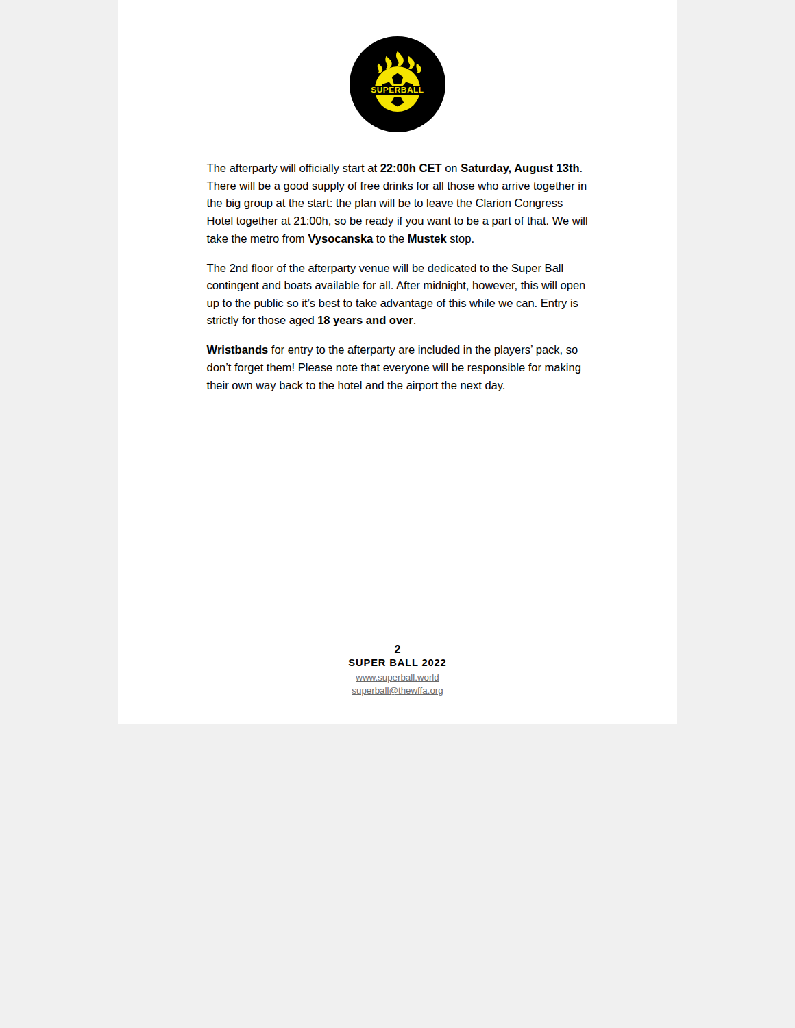SUPERBALL
The afterparty will officially start at 22:00h CET on Saturday, August 13th. There will be a good supply of free drinks for all those who arrive together in the big group at the start: the plan will be to leave the Clarion Congress Hotel together at 21:00h, so be ready if you want to be a part of that. We will take the metro from Vysocanska to the Mustek stop.
The 2nd floor of the afterparty venue will be dedicated to the Super Ball contingent and boats available for all. After midnight, however, this will open up to the public so it’s best to take advantage of this while we can. Entry is strictly for those aged 18 years and over.
Wristbands for entry to the afterparty are included in the players’ pack, so don’t forget them! Please note that everyone will be responsible for making their own way back to the hotel and the airport the next day.
2
SUPER BALL 2022
www.superball.world superball@thewffa.org